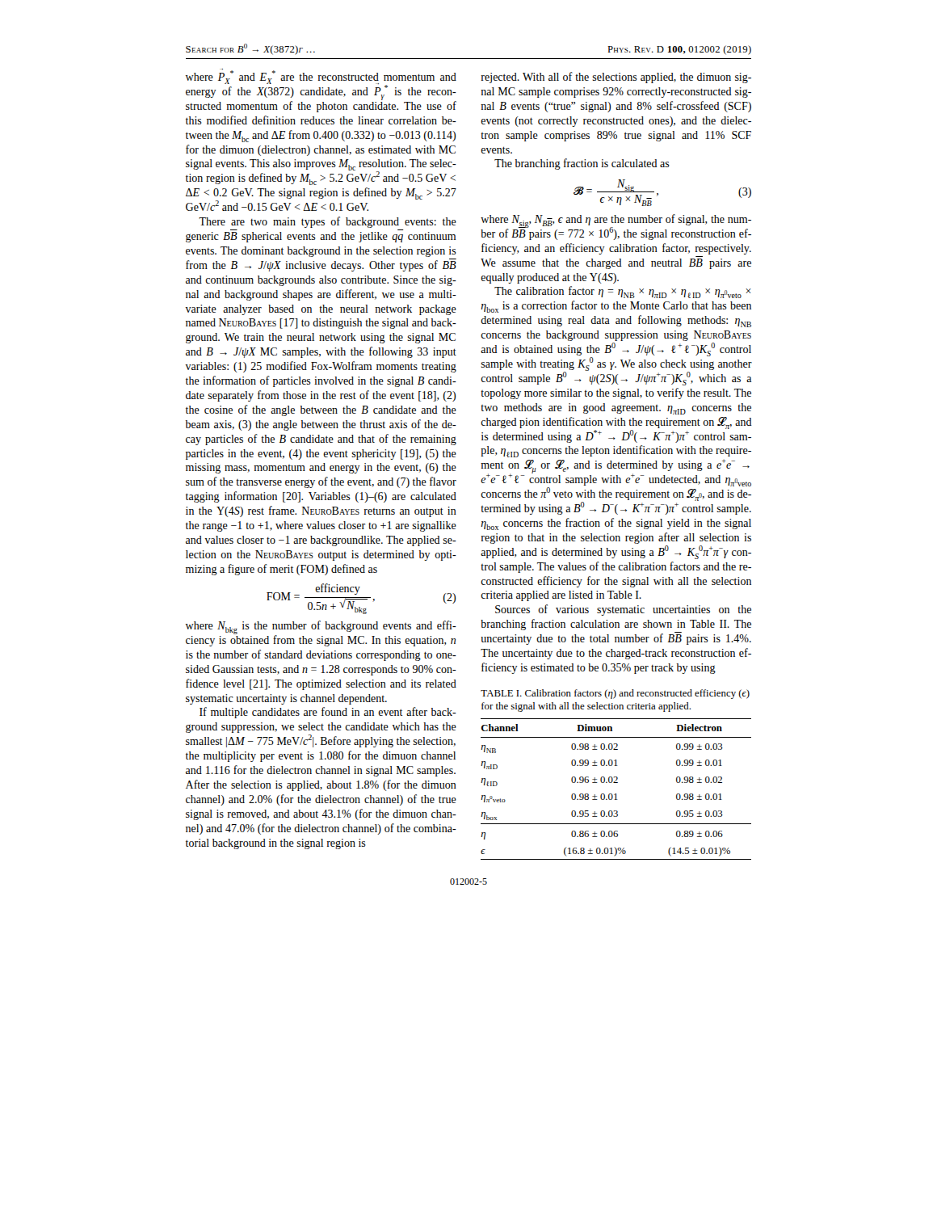Search for B0 → X(3872)γ …
Phys. Rev. D 100, 012002 (2019)
where PX* and EX* are the reconstructed momentum and energy of the X(3872) candidate, and Pγ* is the reconstructed momentum of the photon candidate. The use of this modified definition reduces the linear correlation between the Mbc and ΔE from 0.400 (0.332) to −0.013 (0.114) for the dimuon (dielectron) channel, as estimated with MC signal events. This also improves Mbc resolution. The selection region is defined by Mbc > 5.2 GeV/c2 and −0.5 GeV < ΔE < 0.2 GeV. The signal region is defined by Mbc > 5.27 GeV/c2 and −0.15 GeV < ΔE < 0.1 GeV.
There are two main types of background events: the generic BB spherical events and the jetlike qq continuum events. The dominant background in the selection region is from the B → J/ψX inclusive decays. Other types of BB and continuum backgrounds also contribute. Since the signal and background shapes are different, we use a multivariate analyzer based on the neural network package named NeuroBayes [17] to distinguish the signal and background. We train the neural network using the signal MC and B → J/ψX MC samples, with the following 33 input variables: (1) 25 modified Fox-Wolfram moments treating the information of particles involved in the signal B candidate separately from those in the rest of the event [18], (2) the cosine of the angle between the B candidate and the beam axis, (3) the angle between the thrust axis of the decay particles of the B candidate and that of the remaining particles in the event, (4) the event sphericity [19], (5) the missing mass, momentum and energy in the event, (6) the sum of the transverse energy of the event, and (7) the flavor tagging information [20]. Variables (1)–(6) are calculated in the Υ(4S) rest frame. NeuroBayes returns an output in the range −1 to +1, where values closer to +1 are signallike and values closer to −1 are backgroundlike. The applied selection on the NeuroBayes output is determined by optimizing a figure of merit (FOM) defined as
FOM = efficiency 0.5n + Nbkg, (2)
where Nbkg is the number of background events and efficiency is obtained from the signal MC. In this equation, n is the number of standard deviations corresponding to one-sided Gaussian tests, and n = 1.28 corresponds to 90% confidence level [21]. The optimized selection and its related systematic uncertainty is channel dependent.
If multiple candidates are found in an event after background suppression, we select the candidate which has the smallest |ΔM − 775 MeV/c2|. Before applying the selection, the multiplicity per event is 1.080 for the dimuon channel and 1.116 for the dielectron channel in signal MC samples. After the selection is applied, about 1.8% (for the dimuon channel) and 2.0% (for the dielectron channel) of the true signal is removed, and about 43.1% (for the dimuon channel) and 47.0% (for the dielectron channel) of the combinatorial background in the signal region is
rejected. With all of the selections applied, the dimuon signal MC sample comprises 92% correctly-reconstructed signal B events (“true” signal) and 8% self-crossfeed (SCF) events (not correctly reconstructed ones), and the dielectron sample comprises 89% true signal and 11% SCF events.
The branching fraction is calculated as
𝓑 = Nsig ϵ × η × NBB, (3)
where Nsig, NBB, ϵ and η are the number of signal, the number of BB pairs (= 772 × 106), the signal reconstruction efficiency, and an efficiency calibration factor, respectively. We assume that the charged and neutral BB pairs are equally produced at the Υ(4S).
The calibration factor η = ηNB × ηπ ID × ηℓID × ηπ0veto × ηbox is a correction factor to the Monte Carlo that has been determined using real data and following methods: ηNB concerns the background suppression using NeuroBayes and is obtained using the B0 → J/ψ(→ ℓ+ℓ−)KS0 control sample with treating KS0 as γ. We also check using another control sample B0 → ψ(2S)(→ J/ψπ+π−)KS0, which as a topology more similar to the signal, to verify the result. The two methods are in good agreement. ηπ ID concerns the charged pion identification with the requirement on 𝓛π, and is determined using a D*+ → D0(→ K−π+)π+ control sample, ηℓID concerns the lepton identification with the requirement on 𝓛μ or 𝓛e, and is determined by using a e+e− → e+e−ℓ+ℓ− control sample with e+e− undetected, and ηπ0veto concerns the π0 veto with the requirement on 𝓛π0, and is determined by using a B0 → D−(→ K+π−π−)π+ control sample. ηbox concerns the fraction of the signal yield in the signal region to that in the selection region after all selection is applied, and is determined by using a B0 → KS0π+π−γ control sample. The values of the calibration factors and the reconstructed efficiency for the signal with all the selection criteria applied are listed in Table I.
Sources of various systematic uncertainties on the branching fraction calculation are shown in Table II. The uncertainty due to the total number of BB pairs is 1.4%. The uncertainty due to the charged-track reconstruction efficiency is estimated to be 0.35% per track by using
TABLE I. Calibration factors ( η ) and reconstructed efficiency ( ϵ ) for the signal with all the selection criteria applied.
| Channel | Dimuon | Dielectron |
| --- | --- | --- |
| η NB | 0.98 ± 0.02 | 0.99 ± 0.03 |
| η π ID | 0.99 ± 0.01 | 0.99 ± 0.01 |
| η ℓID | 0.96 ± 0.02 | 0.98 ± 0.02 |
| η π 0 veto | 0.98 ± 0.01 | 0.98 ± 0.01 |
| η box | 0.95 ± 0.03 | 0.95 ± 0.03 |
| η | 0.86 ± 0.06 | 0.89 ± 0.06 |
| ϵ | (16.8 ± 0.01)% | (14.5 ± 0.01)% |
012002-5